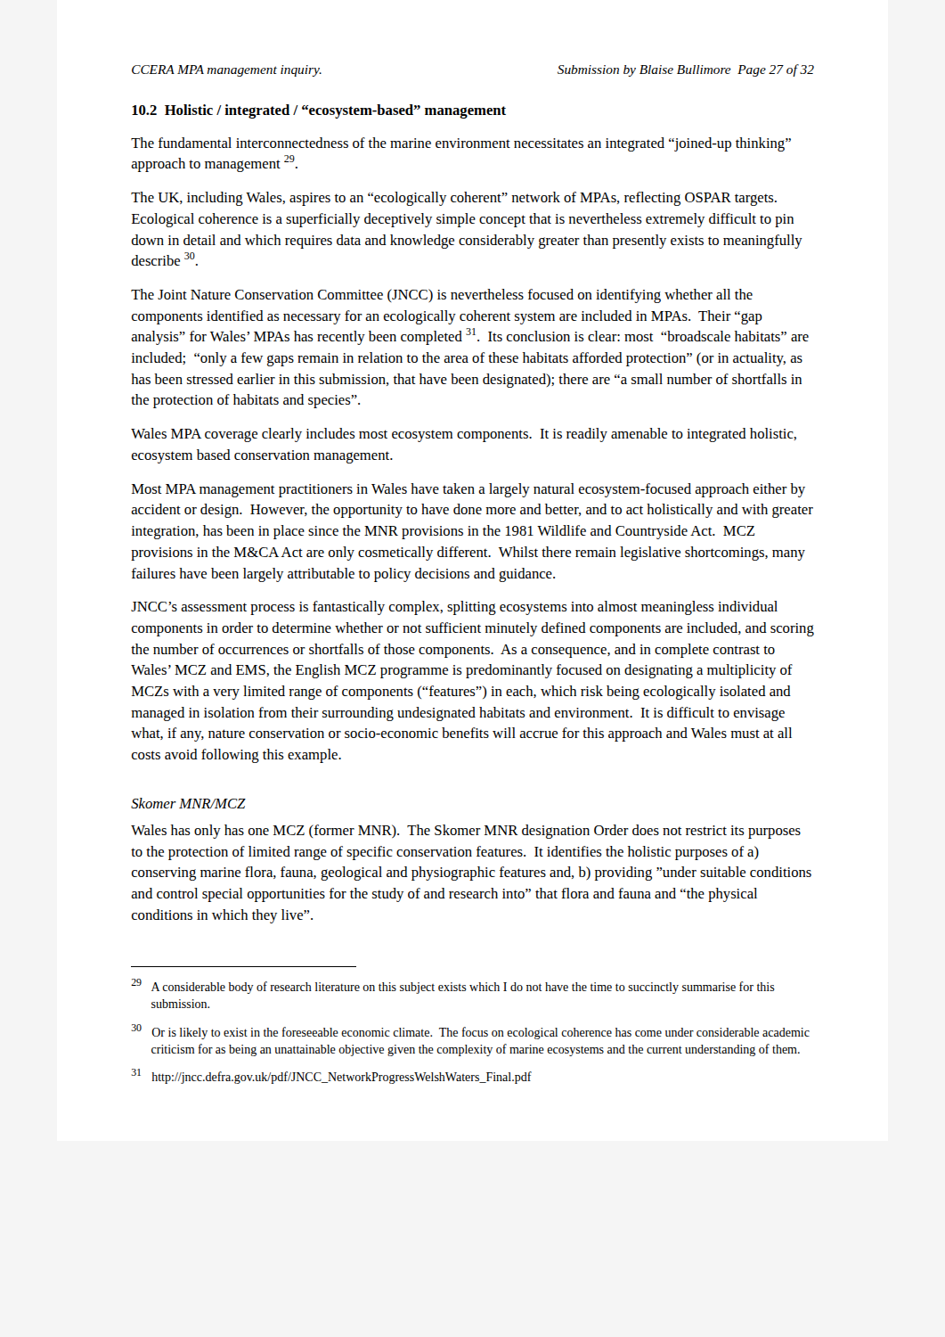CCERA MPA management inquiry. Submission by Blaise Bullimore Page 27 of 32
10.2 Holistic / integrated / “ecosystem-based” management
The fundamental interconnectedness of the marine environment necessitates an integrated “joined-up thinking” approach to management 29.
The UK, including Wales, aspires to an “ecologically coherent” network of MPAs, reflecting OSPAR targets. Ecological coherence is a superficially deceptively simple concept that is nevertheless extremely difficult to pin down in detail and which requires data and knowledge considerably greater than presently exists to meaningfully describe 30.
The Joint Nature Conservation Committee (JNCC) is nevertheless focused on identifying whether all the components identified as necessary for an ecologically coherent system are included in MPAs. Their “gap analysis” for Wales’ MPAs has recently been completed 31. Its conclusion is clear: most “broadscale habitats” are included; “only a few gaps remain in relation to the area of these habitats afforded protection” (or in actuality, as has been stressed earlier in this submission, that have been designated); there are “a small number of shortfalls in the protection of habitats and species”.
Wales MPA coverage clearly includes most ecosystem components. It is readily amenable to integrated holistic, ecosystem based conservation management.
Most MPA management practitioners in Wales have taken a largely natural ecosystem-focused approach either by accident or design. However, the opportunity to have done more and better, and to act holistically and with greater integration, has been in place since the MNR provisions in the 1981 Wildlife and Countryside Act. MCZ provisions in the M&CA Act are only cosmetically different. Whilst there remain legislative shortcomings, many failures have been largely attributable to policy decisions and guidance.
JNCC’s assessment process is fantastically complex, splitting ecosystems into almost meaningless individual components in order to determine whether or not sufficient minutely defined components are included, and scoring the number of occurrences or shortfalls of those components. As a consequence, and in complete contrast to Wales’ MCZ and EMS, the English MCZ programme is predominantly focused on designating a multiplicity of MCZs with a very limited range of components (“features”) in each, which risk being ecologically isolated and managed in isolation from their surrounding undesignated habitats and environment. It is difficult to envisage what, if any, nature conservation or socio-economic benefits will accrue for this approach and Wales must at all costs avoid following this example.
Skomer MNR/MCZ
Wales has only has one MCZ (former MNR). The Skomer MNR designation Order does not restrict its purposes to the protection of limited range of specific conservation features. It identifies the holistic purposes of a) conserving marine flora, fauna, geological and physiographic features and, b) providing ”under suitable conditions and control special opportunities for the study of and research into” that flora and fauna and “the physical conditions in which they live”.
29 A considerable body of research literature on this subject exists which I do not have the time to succinctly summarise for this submission.
30 Or is likely to exist in the foreseeable economic climate. The focus on ecological coherence has come under considerable academic criticism for as being an unattainable objective given the complexity of marine ecosystems and the current understanding of them.
31 http://jncc.defra.gov.uk/pdf/JNCC_NetworkProgressWelshWaters_Final.pdf